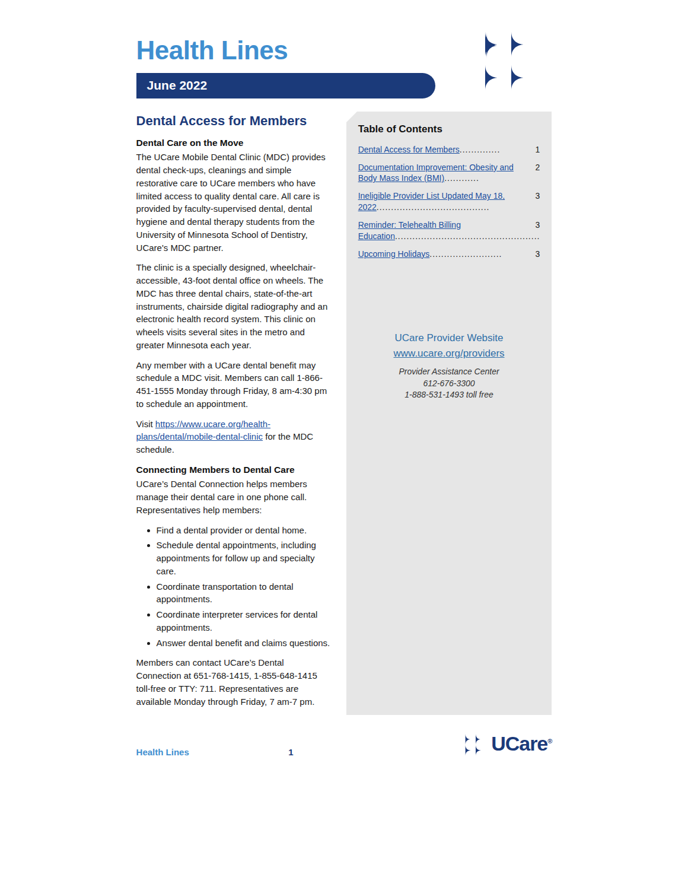Health Lines
June 2022
Dental Access for Members
Dental Care on the Move
The UCare Mobile Dental Clinic (MDC) provides dental check-ups, cleanings and simple restorative care to UCare members who have limited access to quality dental care. All care is provided by faculty-supervised dental, dental hygiene and dental therapy students from the University of Minnesota School of Dentistry, UCare's MDC partner.
The clinic is a specially designed, wheelchair-accessible, 43-foot dental office on wheels. The MDC has three dental chairs, state-of-the-art instruments, chairside digital radiography and an electronic health record system. This clinic on wheels visits several sites in the metro and greater Minnesota each year.
Any member with a UCare dental benefit may schedule a MDC visit. Members can call 1-866-451-1555 Monday through Friday, 8 am-4:30 pm to schedule an appointment.
Visit https://www.ucare.org/health-plans/dental/mobile-dental-clinic for the MDC schedule.
Connecting Members to Dental Care
UCare’s Dental Connection helps members manage their dental care in one phone call. Representatives help members:
Find a dental provider or dental home.
Schedule dental appointments, including appointments for follow up and specialty care.
Coordinate transportation to dental appointments.
Coordinate interpreter services for dental appointments.
Answer dental benefit and claims questions.
Members can contact UCare’s Dental Connection at 651-768-1415, 1-855-648-1415 toll-free or TTY: 711. Representatives are available Monday through Friday, 7 am-7 pm.
Table of Contents
1 Dental Access for Members..............
2 Documentation Improvement: Obesity and Body Mass Index (BMI)............
3 Ineligible Provider List Updated May 18, 2022.......................................
3 Reminder: Telehealth Billing Education..................................................
3 Upcoming Holidays.........................
UCare Provider Website
www.ucare.org/providers
Provider Assistance Center
612-676-3300
1-888-531-1493 toll free
Health Lines
1
UCare®